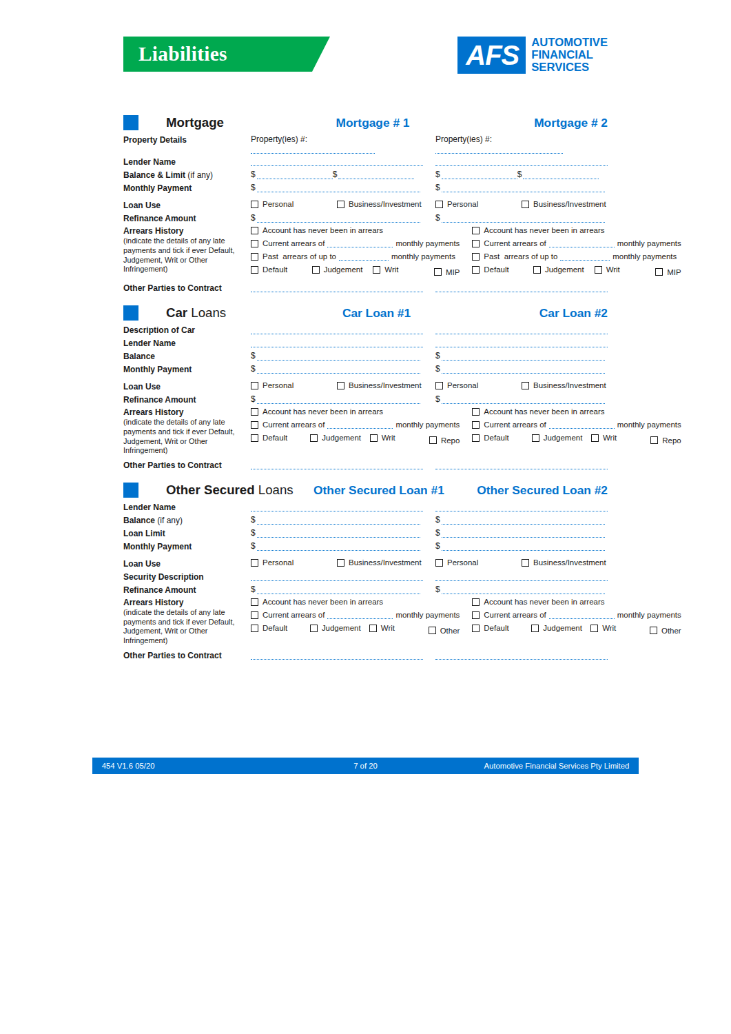Liabilities
AFS
Automotive Financial Services
Mortgage
Mortgage # 1
Mortgage # 2
Property Details
Property(ies) #:
Property(ies) #:
Lender Name
Balance & Limit (if any)
$ $
$ $
Monthly Payment
$
$
Loan Use
Personal Business/Investment
Personal Business/Investment
Refinance Amount
$
$
Arrears History
(indicate the details of any late payments and tick if ever Default, Judgement, Writ or Other Infringement)
Account has never been in arrears Current arrears of monthly payments Past arrears of up to monthly payments Default Judgement Writ MIP
Account has never been in arrears Current arrears of monthly payments Past arrears of up to monthly payments Default Judgement Writ MIP
Other Parties to Contract
Car Loans
Car Loan #1
Car Loan #2
Description of Car
Lender Name
Balance
$
$
Monthly Payment
$
$
Loan Use
Personal Business/Investment
Personal Business/Investment
Refinance Amount
$
$
Arrears History
(indicate the details of any late payments and tick if ever Default, Judgement, Writ or Other Infringement)
Account has never been in arrears Current arrears of monthly payments Default Judgement Writ Repo
Account has never been in arrears Current arrears of monthly payments Default Judgement Writ Repo
Other Parties to Contract
Other Secured Loans
Other Secured Loan #1
Other Secured Loan #2
Lender Name
Balance (if any)
$
$
Loan Limit
$
$
Monthly Payment
$
$
Loan Use
Personal Business/Investment
Personal Business/Investment
Security Description
Refinance Amount
$
$
Arrears History
(indicate the details of any late payments and tick if ever Default, Judgement, Writ or Other Infringement)
Account has never been in arrears Current arrears of monthly payments Default Judgement Writ Other
Account has never been in arrears Current arrears of monthly payments Default Judgement Writ Other
Other Parties to Contract
454 V1.6 05/20
7 of 20
Automotive Financial Services Pty Limited